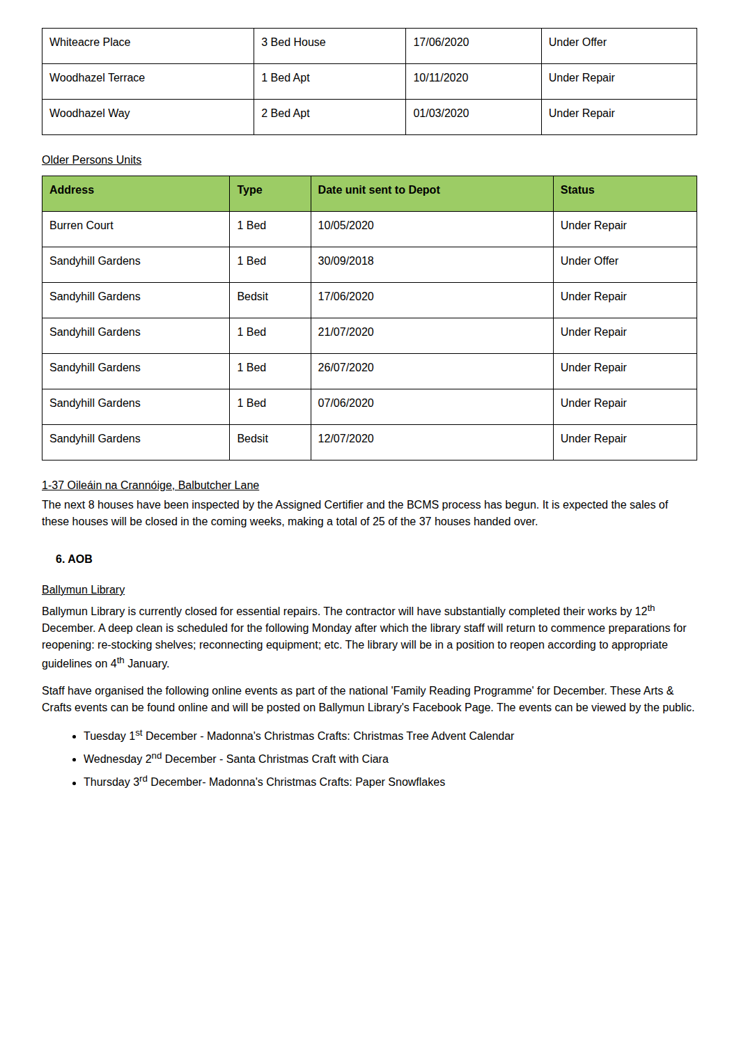| Whiteacre Place | 3 Bed House | 17/06/2020 | Under Offer |
| Woodhazel Terrace | 1 Bed Apt | 10/11/2020 | Under Repair |
| Woodhazel Way | 2 Bed Apt | 01/03/2020 | Under Repair |
Older Persons Units
| Address | Type | Date unit sent to Depot | Status |
| --- | --- | --- | --- |
| Burren Court | 1 Bed | 10/05/2020 | Under Repair |
| Sandyhill Gardens | 1 Bed | 30/09/2018 | Under Offer |
| Sandyhill Gardens | Bedsit | 17/06/2020 | Under Repair |
| Sandyhill Gardens | 1 Bed | 21/07/2020 | Under Repair |
| Sandyhill Gardens | 1 Bed | 26/07/2020 | Under Repair |
| Sandyhill Gardens | 1 Bed | 07/06/2020 | Under Repair |
| Sandyhill Gardens | Bedsit | 12/07/2020 | Under Repair |
1-37 Oileáin na Crannóige, Balbutcher Lane
The next 8 houses have been inspected by the Assigned Certifier and the BCMS process has begun. It is expected the sales of these houses will be closed in the coming weeks, making a total of 25 of the 37 houses handed over.
6. AOB
Ballymun Library
Ballymun Library is currently closed for essential repairs. The contractor will have substantially completed their works by 12th December. A deep clean is scheduled for the following Monday after which the library staff will return to commence preparations for reopening: re-stocking shelves; reconnecting equipment; etc. The library will be in a position to reopen according to appropriate guidelines on 4th January.
Staff have organised the following online events as part of the national 'Family Reading Programme' for December. These Arts & Crafts events can be found online and will be posted on Ballymun Library's Facebook Page. The events can be viewed by the public.
Tuesday 1st December - Madonna's Christmas Crafts: Christmas Tree Advent Calendar
Wednesday 2nd December - Santa Christmas Craft with Ciara
Thursday 3rd December- Madonna's Christmas Crafts: Paper Snowflakes